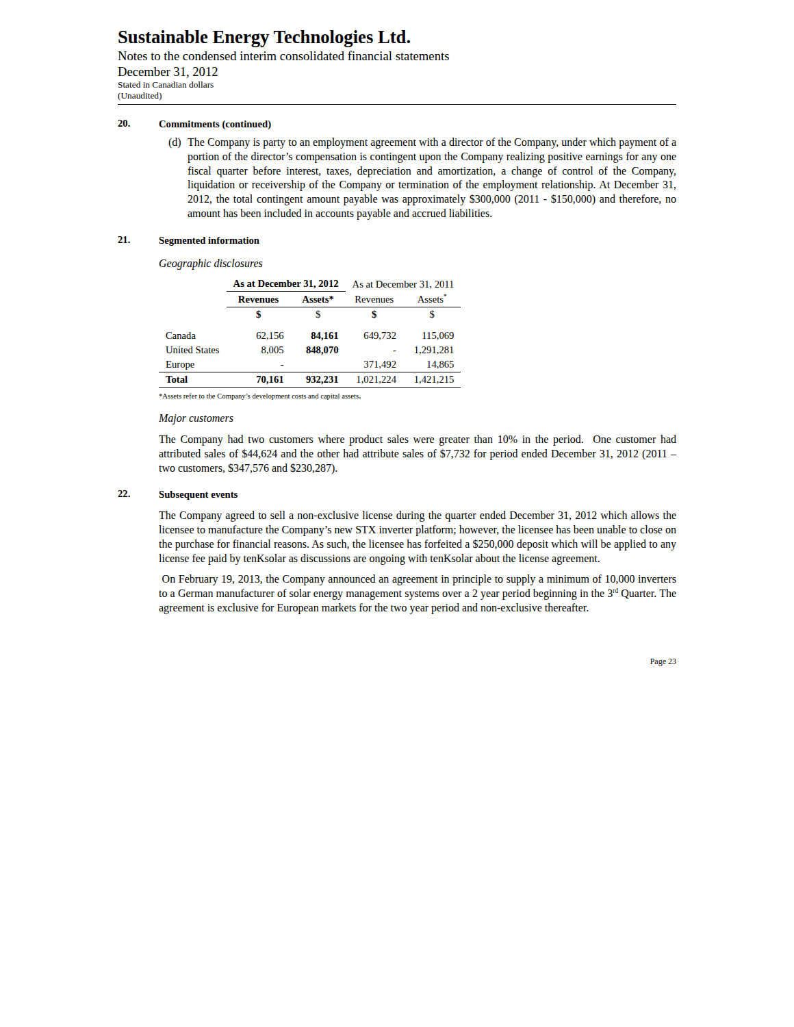Sustainable Energy Technologies Ltd.
Notes to the condensed interim consolidated financial statements
December 31, 2012
Stated in Canadian dollars
(Unaudited)
20.
Commitments (continued)
(d)
The Company is party to an employment agreement with a director of the Company, under which payment of a portion of the director’s compensation is contingent upon the Company realizing positive earnings for any one fiscal quarter before interest, taxes, depreciation and amortization, a change of control of the Company, liquidation or receivership of the Company or termination of the employment relationship. At December 31, 2012, the total contingent amount payable was approximately $300,000 (2011 - $150,000) and therefore, no amount has been included in accounts payable and accrued liabilities.
21.
Segmented information
Geographic disclosures
| | As at December 31, 2012 | As at December 31, 2011 |
| | Revenues | Assets* | Revenues | Assets * |
| | $ | $ | $ | $ |
| Canada | 62,156 | 84,161 | 649,732 | 115,069 |
| United States | 8,005 | 848,070 | - | 1,291,281 |
| Europe | - | | 371,492 | 14,865 |
| Total | 70,161 | 932,231 | 1,021,224 | 1,421,215 |
*Assets refer to the Company’s development costs and capital assets.
Major customers
The Company had two customers where product sales were greater than 10% in the period. One customer had attributed sales of $44,624 and the other had attribute sales of $7,732 for period ended December 31, 2012 (2011 – two customers, $347,576 and $230,287).
22.
Subsequent events
The Company agreed to sell a non-exclusive license during the quarter ended December 31, 2012 which allows the licensee to manufacture the Company’s new STX inverter platform; however, the licensee has been unable to close on the purchase for financial reasons. As such, the licensee has forfeited a $250,000 deposit which will be applied to any license fee paid by tenKsolar as discussions are ongoing with tenKsolar about the license agreement.
On February 19, 2013, the Company announced an agreement in principle to supply a minimum of 10,000 inverters to a German manufacturer of solar energy management systems over a 2 year period beginning in the 3rd Quarter. The agreement is exclusive for European markets for the two year period and non-exclusive thereafter.
Page 23